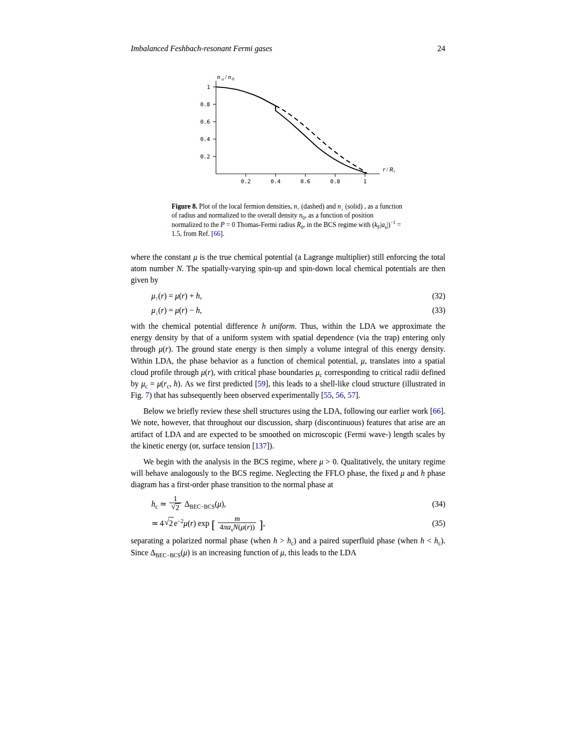Imbalanced Feshbach-resonant Fermi gases 24
1 0.8 0.6 0.4 0.2 0.2 0.4 0.6 0.8 1 n σ / n 0 r / R 0
Figure 8. Plot of the local fermion densities, n↑ (dashed) and n↓ (solid) , as a function of radius and normalized to the overall density n0, as a function of position normalized to the P = 0 Thomas-Fermi radius R0, in the BCS regime with (kF|as|)−1 = 1.5, from Ref. [66].
where the constant μ is the true chemical potential (a Lagrange multiplier) still enforcing the total atom number N. The spatially-varying spin-up and spin-down local chemical potentials are then given by
μ↑(r) = μ(r) + h, (32)
μ↓(r) = μ(r) − h, (33)
with the chemical potential difference h uniform. Thus, within the LDA we approximate the energy density by that of a uniform system with spatial dependence (via the trap) entering only through μ(r). The ground state energy is then simply a volume integral of this energy density. Within LDA, the phase behavior as a function of chemical potential, μ, translates into a spatial cloud profile through μ(r), with critical phase boundaries μc corresponding to critical radii defined by μc = μ(rc, h). As we first predicted [59], this leads to a shell-like cloud structure (illustrated in Fig. 7) that has subsequently been observed experimentally [55, 56, 57].
Below we briefly review these shell structures using the LDA, following our earlier work [66]. We note, however, that throughout our discussion, sharp (discontinuous) features that arise are an artifact of LDA and are expected to be smoothed on microscopic (Fermi wave-) length scales by the kinetic energy (or, surface tension [137]).
We begin with the analysis in the BCS regime, where μ > 0. Qualitatively, the unitary regime will behave analogously to the BCS regime. Neglecting the FFLO phase, the fixed μ and h phase diagram has a first-order phase transition to the normal phase at
hc ≃ 12 ΔBEC−BCS(μ), (34)
≃ 42e−2μ(r) exp [ m 4πasN(μ(r)) ], (35)
separating a polarized normal phase (when h > hc) and a paired superfluid phase (when h < hc). Since ΔBEC−BCS(μ) is an increasing function of μ, this leads to the LDA